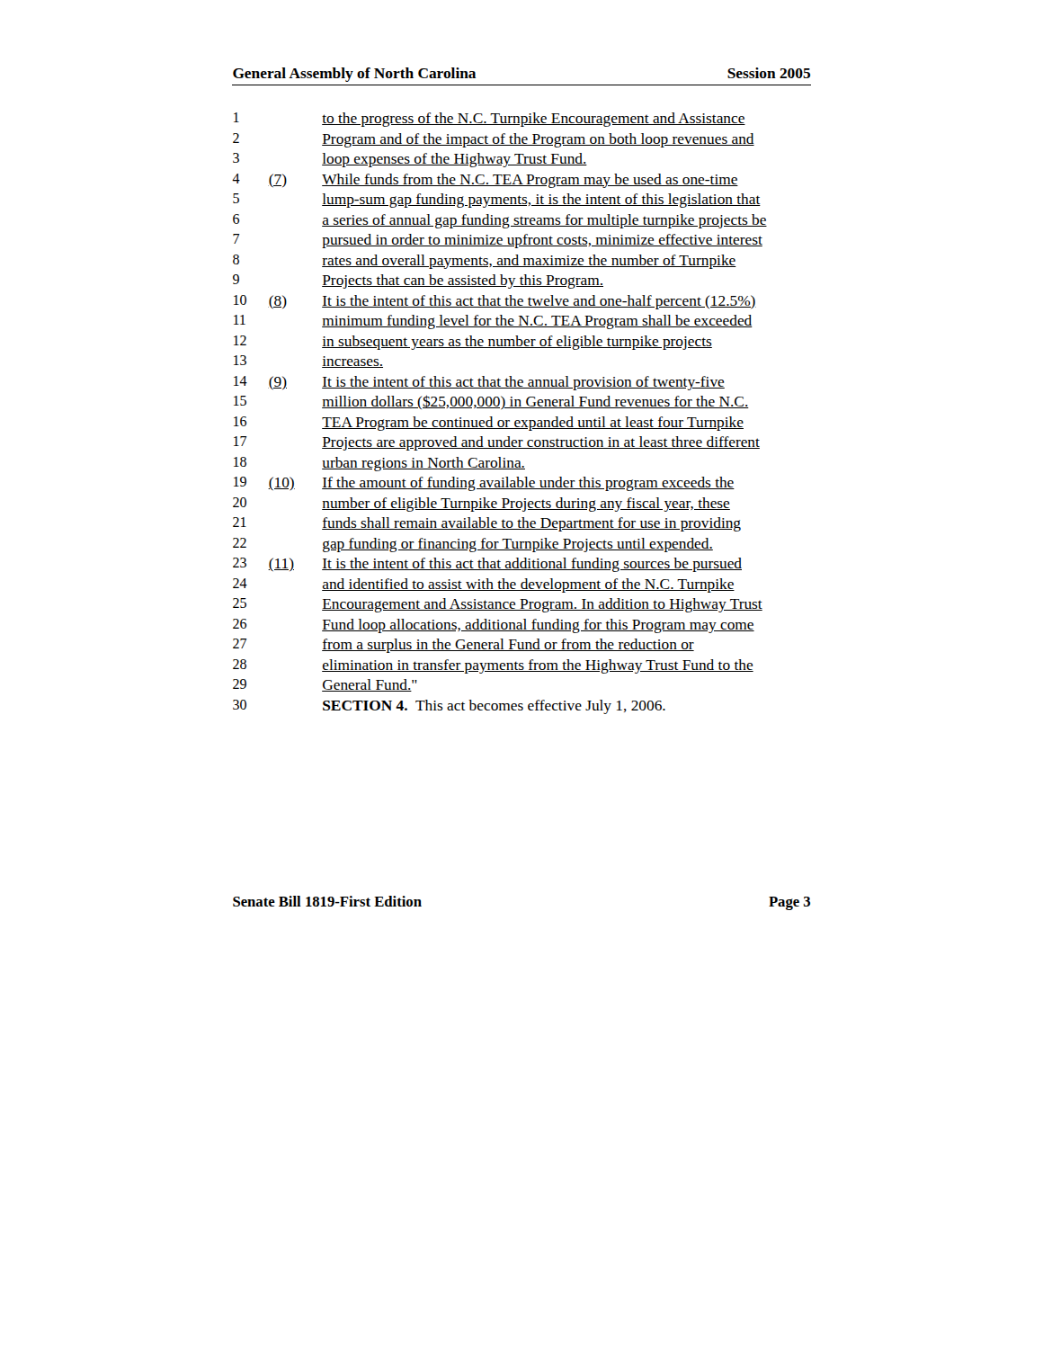General Assembly of North Carolina
Session 2005
| 1 | | to the progress of the N.C. Turnpike Encouragement and Assistance |
| 2 | | Program and of the impact of the Program on both loop revenues and |
| 3 | | loop expenses of the Highway Trust Fund. |
| 4 | (7) | While funds from the N.C. TEA Program may be used as one-time |
| 5 | | lump-sum gap funding payments, it is the intent of this legislation that |
| 6 | | a series of annual gap funding streams for multiple turnpike projects be |
| 7 | | pursued in order to minimize upfront costs, minimize effective interest |
| 8 | | rates and overall payments, and maximize the number of Turnpike |
| 9 | | Projects that can be assisted by this Program. |
| 10 | (8) | It is the intent of this act that the twelve and one-half percent (12.5%) |
| 11 | | minimum funding level for the N.C. TEA Program shall be exceeded |
| 12 | | in subsequent years as the number of eligible turnpike projects |
| 13 | | increases. |
| 14 | (9) | It is the intent of this act that the annual provision of twenty-five |
| 15 | | million dollars ($25,000,000) in General Fund revenues for the N.C. |
| 16 | | TEA Program be continued or expanded until at least four Turnpike |
| 17 | | Projects are approved and under construction in at least three different |
| 18 | | urban regions in North Carolina. |
| 19 | (10) | If the amount of funding available under this program exceeds the |
| 20 | | number of eligible Turnpike Projects during any fiscal year, these |
| 21 | | funds shall remain available to the Department for use in providing |
| 22 | | gap funding or financing for Turnpike Projects until expended. |
| 23 | (11) | It is the intent of this act that additional funding sources be pursued |
| 24 | | and identified to assist with the development of the N.C. Turnpike |
| 25 | | Encouragement and Assistance Program. In addition to Highway Trust |
| 26 | | Fund loop allocations, additional funding for this Program may come |
| 27 | | from a surplus in the General Fund or from the reduction or |
| 28 | | elimination in transfer payments from the Highway Trust Fund to the |
| 29 | | General Fund. " |
| 30 | | SECTION 4. This act becomes effective July 1, 2006. |
Senate Bill 1819-First Edition
Page 3